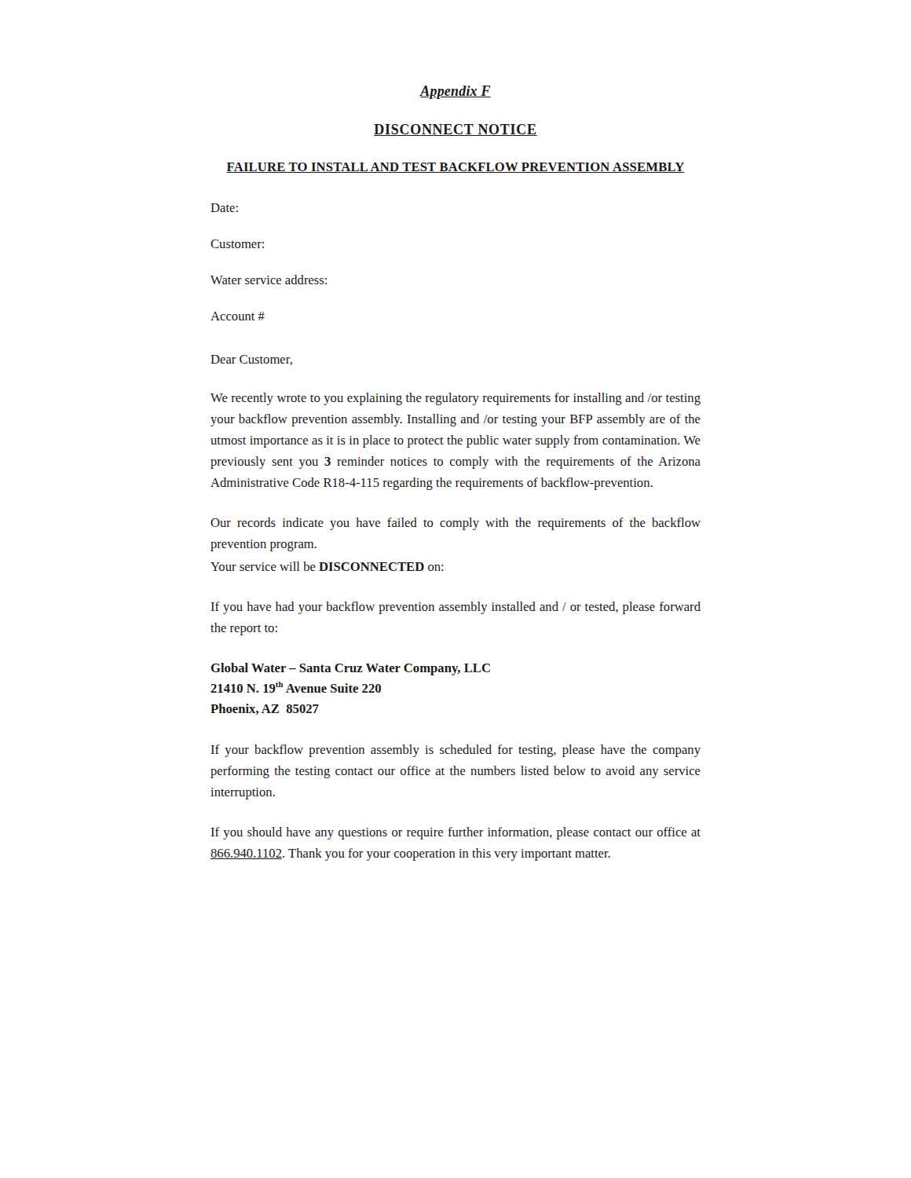Appendix F
DISCONNECT NOTICE
FAILURE TO INSTALL AND TEST BACKFLOW PREVENTION ASSEMBLY
Date:
Customer:
Water service address:
Account #
Dear Customer,
We recently wrote to you explaining the regulatory requirements for installing and /or testing your backflow prevention assembly. Installing and /or testing your BFP assembly are of the utmost importance as it is in place to protect the public water supply from contamination. We previously sent you 3 reminder notices to comply with the requirements of the Arizona Administrative Code R18-4-115 regarding the requirements of backflow-prevention.
Our records indicate you have failed to comply with the requirements of the backflow prevention program.
Your service will be DISCONNECTED on:
If you have had your backflow prevention assembly installed and / or tested, please forward the report to:
Global Water – Santa Cruz Water Company, LLC
21410 N. 19th Avenue Suite 220
Phoenix, AZ 85027
If your backflow prevention assembly is scheduled for testing, please have the company performing the testing contact our office at the numbers listed below to avoid any service interruption.
If you should have any questions or require further information, please contact our office at 866.940.1102. Thank you for your cooperation in this very important matter.